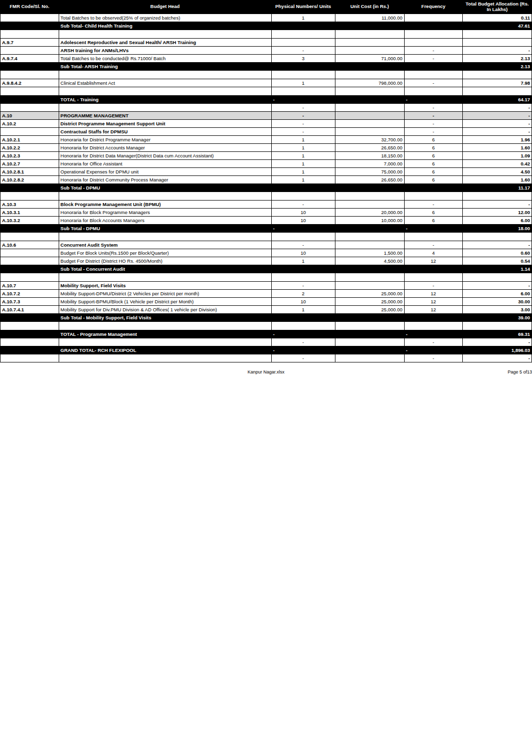| FMR Code/Sl. No. | Budget Head | Physical Numbers/ Units | Unit Cost (in Rs.) | Frequency | Total Budget Allocation (Rs. In Lakhs) |
| --- | --- | --- | --- | --- | --- |
| | Total Batches to be observed(25% of organized batches) | 1 | 11,000.00 | | 0.11 |
| | Sub Total- Child Health Training | | | | 47.61 |
| A.9.7 | Adolescent Reproductive and Sexual Health/ ARSH Training | | | | |
| | ARSH training for ANMs/LHVs | - | | - | - |
| A.9.7.4 | Total Batches to be conducted@ Rs.71000/ Batch | 3 | 71,000.00 | - | 2.13 |
| | Sub Total- ARSH Training | | | | 2.13 |
| A.9.8.4.2 | Clinical Establishment Act | 1 | 798,000.00 | - | 7.98 |
| | TOTAL - Training | - | | - | 64.17 |
| | | - | | - | - |
| A.10 | PROGRAMME MANAGEMENT | - | | - | - |
| A.10.2 | District Programme Management Support Unit | - | | - | - |
| | Contractual Staffs for DPMSU | - | | - | - |
| A.10.2.1 | Honoraria for District Programme Manager | 1 | 32,700.00 | 6 | 1.96 |
| A.10.2.2 | Honoraria for District Accounts Manager | 1 | 26,650.00 | 6 | 1.60 |
| A.10.2.3 | Honoraria for District Data Manager(District Data cum Account Assistant) | 1 | 18,150.00 | 6 | 1.09 |
| A.10.2.7 | Honoraria for Office Assistant | 1 | 7,000.00 | 6 | 0.42 |
| A.10.2.8.1 | Operational Expenses for DPMU unit | 1 | 75,000.00 | 6 | 4.50 |
| A.10.2.8.2 | Honoraria for District Community Process Manager | 1 | 26,650.00 | 6 | 1.60 |
| | Sub Total - DPMU | | | | 11.17 |
| A.10.3 | Block Programme Management Unit (BPMU) | - | | - | - |
| A.10.3.1 | Honoraria for Block Programme Managers | 10 | 20,000.00 | 6 | 12.00 |
| A.10.3.2 | Honoraria for Block Accounts Managers | 10 | 10,000.00 | 6 | 6.00 |
| | Sub Total - DPMU | - | | - | 18.00 |
| A.10.6 | Concurrent Audit System | - | | - | - |
| | Budget For Block Units(Rs.1500 per Block/Quarter) | 10 | 1,500.00 | 4 | 0.60 |
| | Budget For District (District HO Rs. 4500/Month) | 1 | 4,500.00 | 12 | 0.54 |
| | Sub Total - Concurrent Audit | | | | 1.14 |
| A.10.7 | Mobility Support, Field Visits | - | | - | - |
| A.10.7.2 | Mobility Support-DPMU/District (2 Vehicles per District per month) | 2 | 25,000.00 | 12 | 6.00 |
| A.10.7.3 | Mobility Support-BPMU/Block (1 Vehicle per District per Month) | 10 | 25,000.00 | 12 | 30.00 |
| A.10.7.4.1 | Mobility Support for Div.PMU Division & AD Offices( 1 vehicle per Division) | 1 | 25,000.00 | 12 | 3.00 |
| | Sub Total - Mobility Support, Field Visits | | | | 39.00 |
| | TOTAL - Programme Management | - | | - | 69.31 |
| | | - | | - | - |
| | GRAND TOTAL- RCH FLEXIPOOL | - | | - | 1,896.03 |
| | | - | | - | - |
Kanpur Nagar.xlsx Page 5 of13